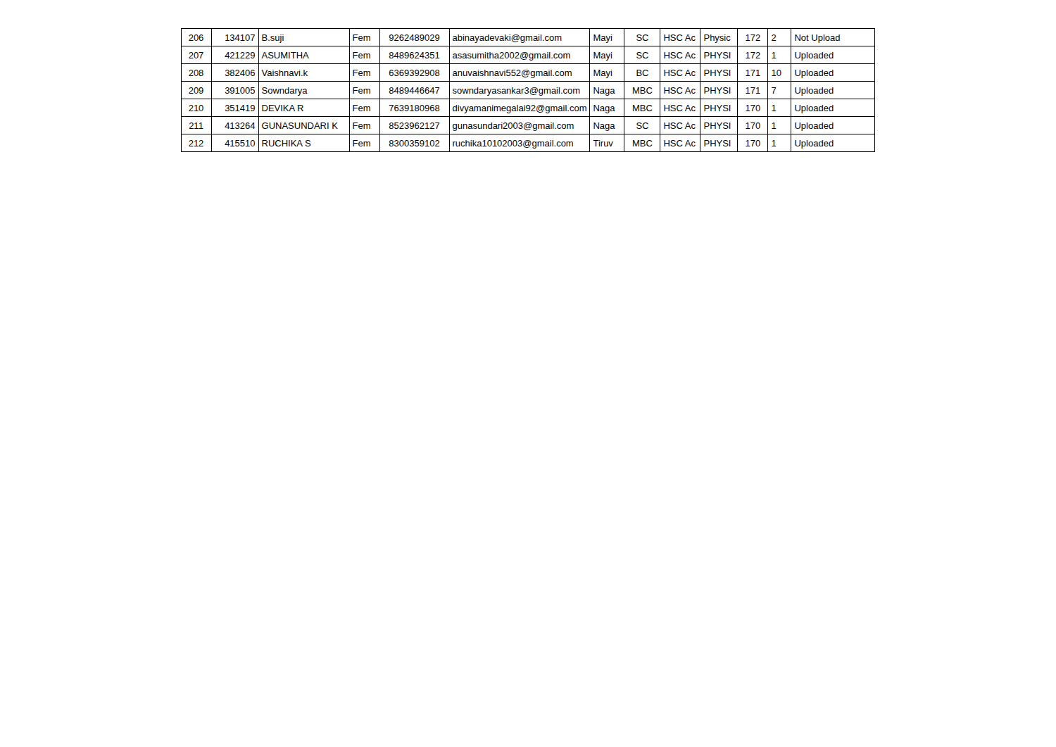| 206 | 134107 | B.suji | Fem | 9262489029 | abinayadevaki@gmail.com | Mayi | SC | HSC Ac | Physic | 172 | 2 | Not Upload |
| 207 | 421229 | ASUMITHA | Fem | 8489624351 | asasumitha2002@gmail.com | Mayi | SC | HSC Ac | PHYSI | 172 | 1 | Uploaded |
| 208 | 382406 | Vaishnavi.k | Fem | 6369392908 | anuvaishnavi552@gmail.com | Mayi | BC | HSC Ac | PHYSI | 171 | 10 | Uploaded |
| 209 | 391005 | Sowndarya | Fem | 8489446647 | sowndaryasankar3@gmail.com | Naga | MBC | HSC Ac | PHYSI | 171 | 7 | Uploaded |
| 210 | 351419 | DEVIKA R | Fem | 7639180968 | divyamanimegalai92@gmail.com | Naga | MBC | HSC Ac | PHYSI | 170 | 1 | Uploaded |
| 211 | 413264 | GUNASUNDARI K | Fem | 8523962127 | gunasundari2003@gmail.com | Naga | SC | HSC Ac | PHYSI | 170 | 1 | Uploaded |
| 212 | 415510 | RUCHIKA S | Fem | 8300359102 | ruchika10102003@gmail.com | Tiruv | MBC | HSC Ac | PHYSI | 170 | 1 | Uploaded |